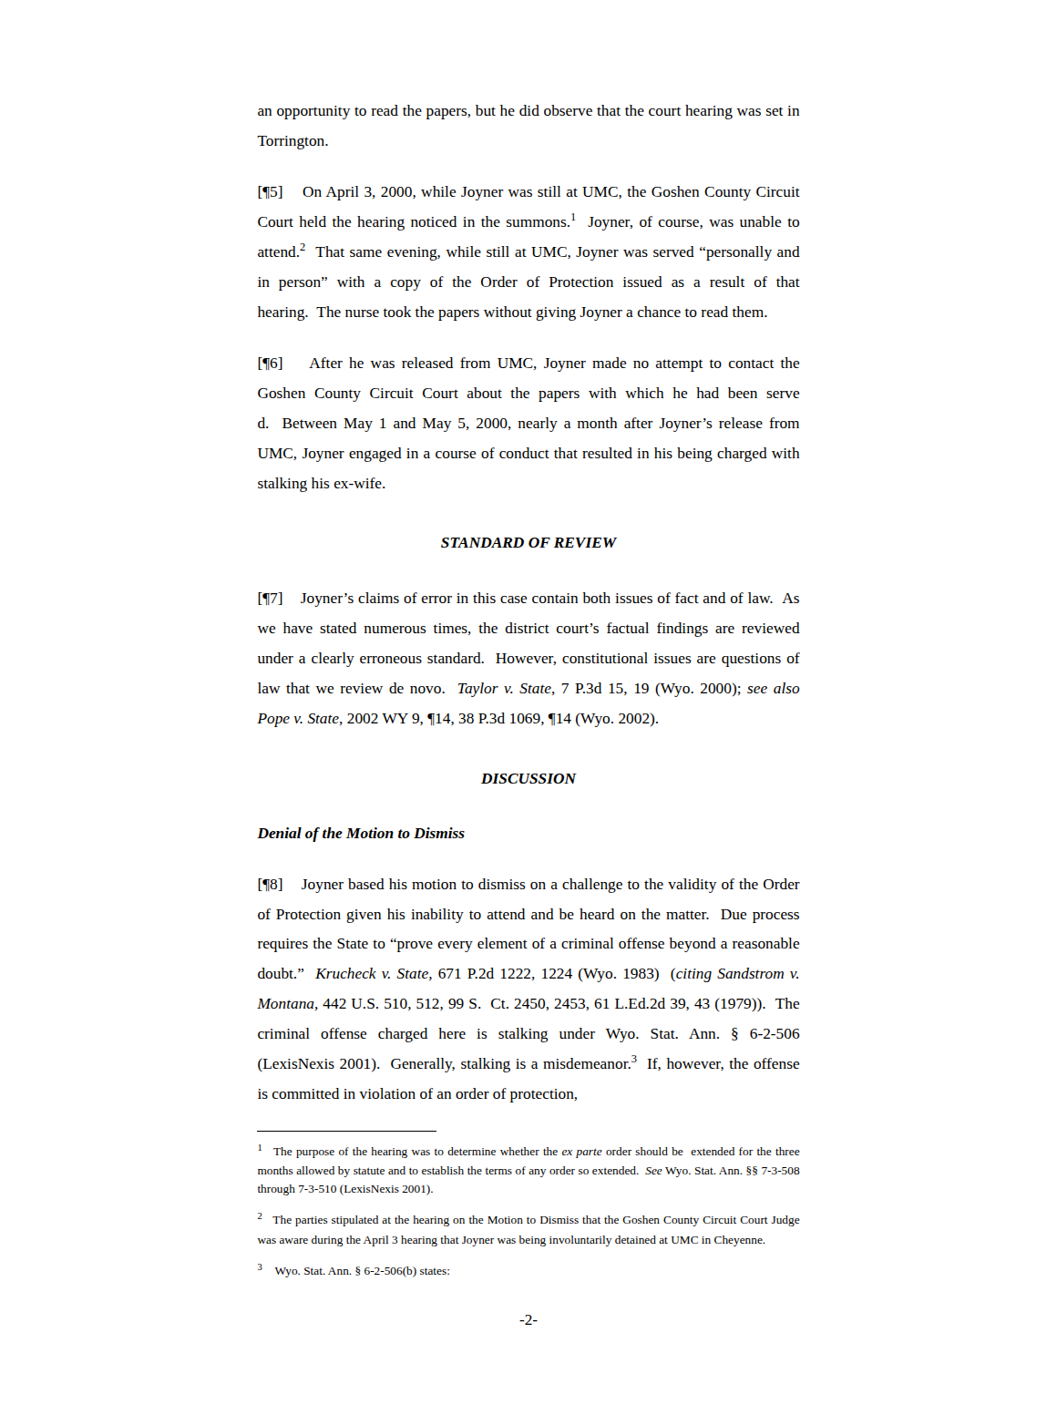an opportunity to read the papers, but he did observe that the court hearing was set in Torrington.
[¶5] On April 3, 2000, while Joyner was still at UMC, the Goshen County Circuit Court held the hearing noticed in the summons.1 Joyner, of course, was unable to attend.2 That same evening, while still at UMC, Joyner was served “personally and in person” with a copy of the Order of Protection issued as a result of that hearing. The nurse took the papers without giving Joyner a chance to read them.
[¶6] After he was released from UMC, Joyner made no attempt to contact the Goshen County Circuit Court about the papers with which he had been serve d. Between May 1 and May 5, 2000, nearly a month after Joyner’s release from UMC, Joyner engaged in a course of conduct that resulted in his being charged with stalking his ex-wife.
STANDARD OF REVIEW
[¶7] Joyner’s claims of error in this case contain both issues of fact and of law. As we have stated numerous times, the district court’s factual findings are reviewed under a clearly erroneous standard. However, constitutional issues are questions of law that we review de novo. Taylor v. State, 7 P.3d 15, 19 (Wyo. 2000); see also Pope v. State, 2002 WY 9, ¶14, 38 P.3d 1069, ¶14 (Wyo. 2002).
DISCUSSION
Denial of the Motion to Dismiss
[¶8] Joyner based his motion to dismiss on a challenge to the validity of the Order of Protection given his inability to attend and be heard on the matter. Due process requires the State to “prove every element of a criminal offense beyond a reasonable doubt.” Krucheck v. State, 671 P.2d 1222, 1224 (Wyo. 1983) (citing Sandstrom v. Montana, 442 U.S. 510, 512, 99 S. Ct. 2450, 2453, 61 L.Ed.2d 39, 43 (1979)). The criminal offense charged here is stalking under Wyo. Stat. Ann. § 6-2-506 (LexisNexis 2001). Generally, stalking is a misdemeanor.3 If, however, the offense is committed in violation of an order of protection,
1 The purpose of the hearing was to determine whether the ex parte order should be extended for the three months allowed by statute and to establish the terms of any order so extended. See Wyo. Stat. Ann. §§ 7-3-508 through 7-3-510 (LexisNexis 2001).
2 The parties stipulated at the hearing on the Motion to Dismiss that the Goshen County Circuit Court Judge was aware during the April 3 hearing that Joyner was being involuntarily detained at UMC in Cheyenne.
3 Wyo. Stat. Ann. § 6-2-506(b) states:
-2-